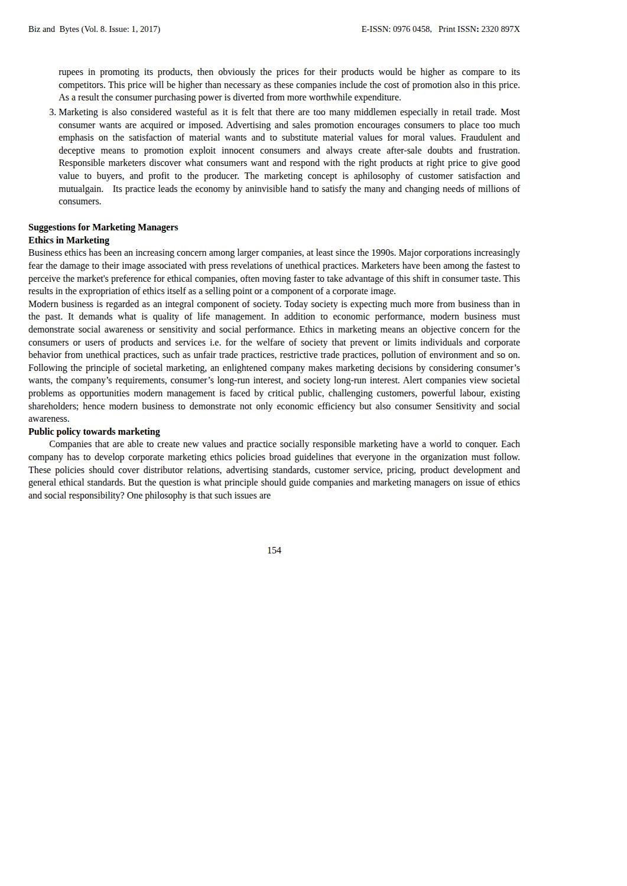Biz and Bytes (Vol. 8. Issue: 1, 2017) E-ISSN: 0976 0458, Print ISSN: 2320 897X
rupees in promoting its products, then obviously the prices for their products would be higher as compare to its competitors. This price will be higher than necessary as these companies include the cost of promotion also in this price. As a result the consumer purchasing power is diverted from more worthwhile expenditure.
Marketing is also considered wasteful as it is felt that there are too many middlemen especially in retail trade. Most consumer wants are acquired or imposed. Advertising and sales promotion encourages consumers to place too much emphasis on the satisfaction of material wants and to substitute material values for moral values. Fraudulent and deceptive means to promotion exploit innocent consumers and always create after-sale doubts and frustration. Responsible marketers discover what consumers want and respond with the right products at right price to give good value to buyers, and profit to the producer. The marketing concept is aphilosophy of customer satisfaction and mutualgain. Its practice leads the economy by aninvisible hand to satisfy the many and changing needs of millions of consumers.
Suggestions for Marketing Managers
Ethics in Marketing
Business ethics has been an increasing concern among larger companies, at least since the 1990s. Major corporations increasingly fear the damage to their image associated with press revelations of unethical practices. Marketers have been among the fastest to perceive the market's preference for ethical companies, often moving faster to take advantage of this shift in consumer taste. This results in the expropriation of ethics itself as a selling point or a component of a corporate image.
Modern business is regarded as an integral component of society. Today society is expecting much more from business than in the past. It demands what is quality of life management. In addition to economic performance, modern business must demonstrate social awareness or sensitivity and social performance. Ethics in marketing means an objective concern for the consumers or users of products and services i.e. for the welfare of society that prevent or limits individuals and corporate behavior from unethical practices, such as unfair trade practices, restrictive trade practices, pollution of environment and so on. Following the principle of societal marketing, an enlightened company makes marketing decisions by considering consumer’s wants, the company’s requirements, consumer’s long-run interest, and society long-run interest. Alert companies view societal problems as opportunities modern management is faced by critical public, challenging customers, powerful labour, existing shareholders; hence modern business to demonstrate not only economic efficiency but also consumer Sensitivity and social awareness.
Public policy towards marketing
Companies that are able to create new values and practice socially responsible marketing have a world to conquer. Each company has to develop corporate marketing ethics policies broad guidelines that everyone in the organization must follow. These policies should cover distributor relations, advertising standards, customer service, pricing, product development and general ethical standards. But the question is what principle should guide companies and marketing managers on issue of ethics and social responsibility? One philosophy is that such issues are
154